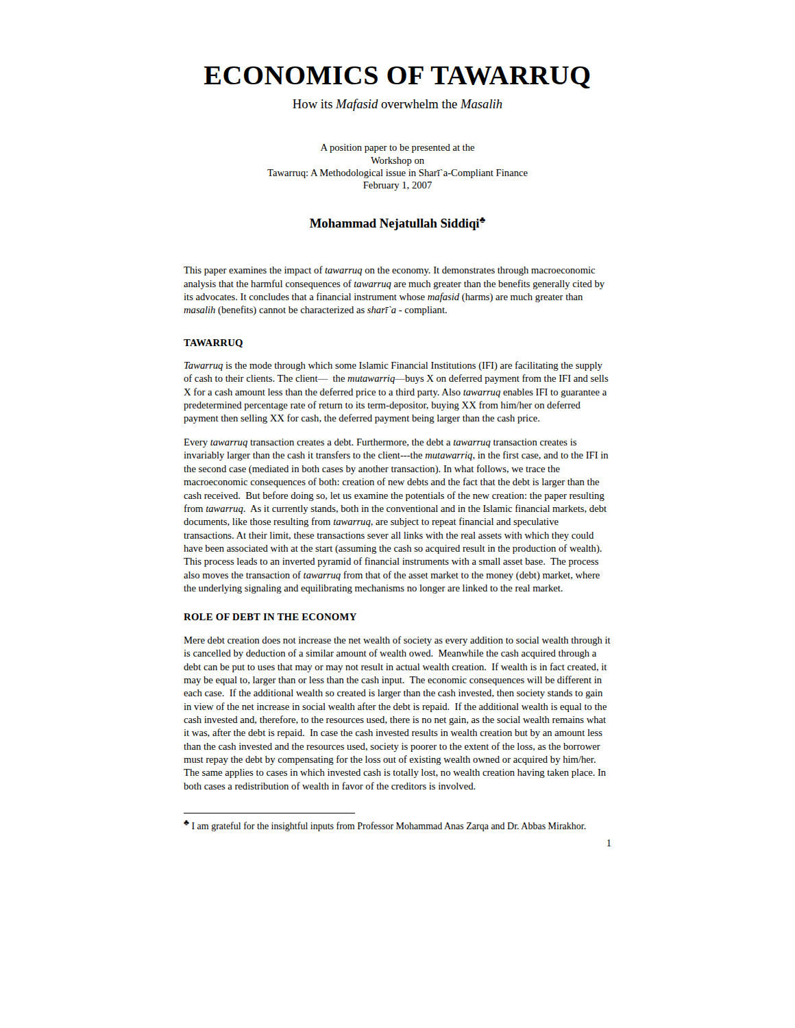ECONOMICS OF TAWARRUQ
How its Mafasid overwhelm the Masalih
A position paper to be presented at the
Workshop on
Tawarruq: A Methodological issue in Sharī`a-Compliant Finance
February 1, 2007
Mohammad Nejatullah Siddiqi♣
This paper examines the impact of tawarruq on the economy. It demonstrates through macroeconomic analysis that the harmful consequences of tawarruq are much greater than the benefits generally cited by its advocates. It concludes that a financial instrument whose mafasid (harms) are much greater than masalih (benefits) cannot be characterized as sharī`a - compliant.
TAWARRUQ
Tawarruq is the mode through which some Islamic Financial Institutions (IFI) are facilitating the supply of cash to their clients. The client— the mutawarriq—buys X on deferred payment from the IFI and sells X for a cash amount less than the deferred price to a third party. Also tawarruq enables IFI to guarantee a predetermined percentage rate of return to its term-depositor, buying XX from him/her on deferred payment then selling XX for cash, the deferred payment being larger than the cash price.
Every tawarruq transaction creates a debt. Furthermore, the debt a tawarruq transaction creates is invariably larger than the cash it transfers to the client---the mutawarriq, in the first case, and to the IFI in the second case (mediated in both cases by another transaction). In what follows, we trace the macroeconomic consequences of both: creation of new debts and the fact that the debt is larger than the cash received. But before doing so, let us examine the potentials of the new creation: the paper resulting from tawarruq. As it currently stands, both in the conventional and in the Islamic financial markets, debt documents, like those resulting from tawarruq, are subject to repeat financial and speculative transactions. At their limit, these transactions sever all links with the real assets with which they could have been associated with at the start (assuming the cash so acquired result in the production of wealth). This process leads to an inverted pyramid of financial instruments with a small asset base. The process also moves the transaction of tawarruq from that of the asset market to the money (debt) market, where the underlying signaling and equilibrating mechanisms no longer are linked to the real market.
ROLE OF DEBT IN THE ECONOMY
Mere debt creation does not increase the net wealth of society as every addition to social wealth through it is cancelled by deduction of a similar amount of wealth owed. Meanwhile the cash acquired through a debt can be put to uses that may or may not result in actual wealth creation. If wealth is in fact created, it may be equal to, larger than or less than the cash input. The economic consequences will be different in each case. If the additional wealth so created is larger than the cash invested, then society stands to gain in view of the net increase in social wealth after the debt is repaid. If the additional wealth is equal to the cash invested and, therefore, to the resources used, there is no net gain, as the social wealth remains what it was, after the debt is repaid. In case the cash invested results in wealth creation but by an amount less than the cash invested and the resources used, society is poorer to the extent of the loss, as the borrower must repay the debt by compensating for the loss out of existing wealth owned or acquired by him/her. The same applies to cases in which invested cash is totally lost, no wealth creation having taken place. In both cases a redistribution of wealth in favor of the creditors is involved.
♣ I am grateful for the insightful inputs from Professor Mohammad Anas Zarqa and Dr. Abbas Mirakhor.
1